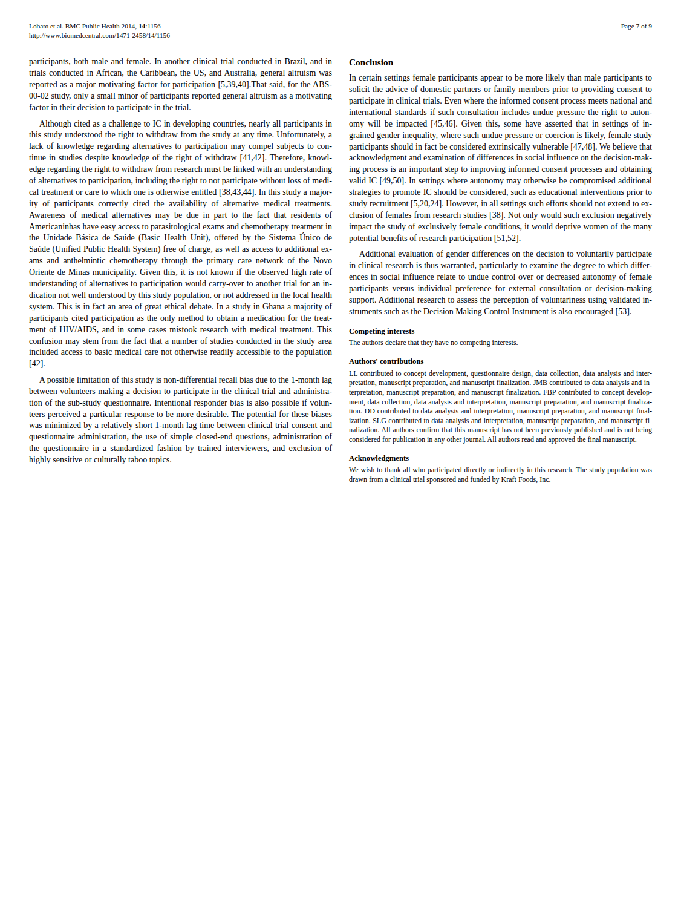Lobato et al. BMC Public Health 2014, 14:1156
http://www.biomedcentral.com/1471-2458/14/1156
Page 7 of 9
participants, both male and female. In another clinical trial conducted in Brazil, and in trials conducted in African, the Caribbean, the US, and Australia, general altruism was reported as a major motivating factor for participation [5,39,40].That said, for the ABS-00-02 study, only a small minor of participants reported general altruism as a motivating factor in their decision to participate in the trial.
Although cited as a challenge to IC in developing countries, nearly all participants in this study understood the right to withdraw from the study at any time. Unfortunately, a lack of knowledge regarding alternatives to participation may compel subjects to continue in studies despite knowledge of the right of withdraw [41,42]. Therefore, knowledge regarding the right to withdraw from research must be linked with an understanding of alternatives to participation, including the right to not participate without loss of medical treatment or care to which one is otherwise entitled [38,43,44]. In this study a majority of participants correctly cited the availability of alternative medical treatments. Awareness of medical alternatives may be due in part to the fact that residents of Americaninhas have easy access to parasitological exams and chemotherapy treatment in the Unidade Básica de Saúde (Basic Health Unit), offered by the Sistema Único de Saúde (Unified Public Health System) free of charge, as well as access to additional exams and anthelmintic chemotherapy through the primary care network of the Novo Oriente de Minas municipality. Given this, it is not known if the observed high rate of understanding of alternatives to participation would carry-over to another trial for an indication not well understood by this study population, or not addressed in the local health system. This is in fact an area of great ethical debate. In a study in Ghana a majority of participants cited participation as the only method to obtain a medication for the treatment of HIV/AIDS, and in some cases mistook research with medical treatment. This confusion may stem from the fact that a number of studies conducted in the study area included access to basic medical care not otherwise readily accessible to the population [42].
A possible limitation of this study is non-differential recall bias due to the 1-month lag between volunteers making a decision to participate in the clinical trial and administration of the sub-study questionnaire. Intentional responder bias is also possible if volunteers perceived a particular response to be more desirable. The potential for these biases was minimized by a relatively short 1-month lag time between clinical trial consent and questionnaire administration, the use of simple closed-end questions, administration of the questionnaire in a standardized fashion by trained interviewers, and exclusion of highly sensitive or culturally taboo topics.
Conclusion
In certain settings female participants appear to be more likely than male participants to solicit the advice of domestic partners or family members prior to providing consent to participate in clinical trials. Even where the informed consent process meets national and international standards if such consultation includes undue pressure the right to autonomy will be impacted [45,46]. Given this, some have asserted that in settings of ingrained gender inequality, where such undue pressure or coercion is likely, female study participants should in fact be considered extrinsically vulnerable [47,48]. We believe that acknowledgment and examination of differences in social influence on the decision-making process is an important step to improving informed consent processes and obtaining valid IC [49,50]. In settings where autonomy may otherwise be compromised additional strategies to promote IC should be considered, such as educational interventions prior to study recruitment [5,20,24]. However, in all settings such efforts should not extend to exclusion of females from research studies [38]. Not only would such exclusion negatively impact the study of exclusively female conditions, it would deprive women of the many potential benefits of research participation [51,52].
Additional evaluation of gender differences on the decision to voluntarily participate in clinical research is thus warranted, particularly to examine the degree to which differences in social influence relate to undue control over or decreased autonomy of female participants versus individual preference for external consultation or decision-making support. Additional research to assess the perception of voluntariness using validated instruments such as the Decision Making Control Instrument is also encouraged [53].
Competing interests
The authors declare that they have no competing interests.
Authors' contributions
LL contributed to concept development, questionnaire design, data collection, data analysis and interpretation, manuscript preparation, and manuscript finalization. JMB contributed to data analysis and interpretation, manuscript preparation, and manuscript finalization. FBP contributed to concept development, data collection, data analysis and interpretation, manuscript preparation, and manuscript finalization. DD contributed to data analysis and interpretation, manuscript preparation, and manuscript finalization. SLG contributed to data analysis and interpretation, manuscript preparation, and manuscript finalization. All authors confirm that this manuscript has not been previously published and is not being considered for publication in any other journal. All authors read and approved the final manuscript.
Acknowledgments
We wish to thank all who participated directly or indirectly in this research. The study population was drawn from a clinical trial sponsored and funded by Kraft Foods, Inc.